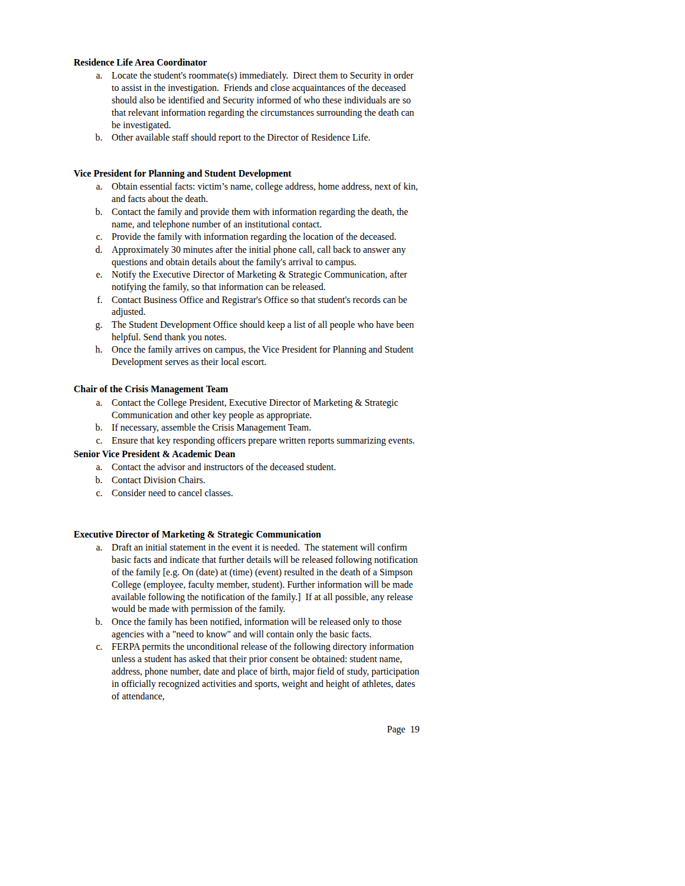Residence Life Area Coordinator
Locate the student's roommate(s) immediately. Direct them to Security in order to assist in the investigation. Friends and close acquaintances of the deceased should also be identified and Security informed of who these individuals are so that relevant information regarding the circumstances surrounding the death can be investigated.
Other available staff should report to the Director of Residence Life.
Vice President for Planning and Student Development
Obtain essential facts: victim’s name, college address, home address, next of kin, and facts about the death.
Contact the family and provide them with information regarding the death, the name, and telephone number of an institutional contact.
Provide the family with information regarding the location of the deceased.
Approximately 30 minutes after the initial phone call, call back to answer any questions and obtain details about the family's arrival to campus.
Notify the Executive Director of Marketing & Strategic Communication, after notifying the family, so that information can be released.
Contact Business Office and Registrar's Office so that student's records can be adjusted.
The Student Development Office should keep a list of all people who have been helpful. Send thank you notes.
Once the family arrives on campus, the Vice President for Planning and Student Development serves as their local escort.
Chair of the Crisis Management Team
Contact the College President, Executive Director of Marketing & Strategic Communication and other key people as appropriate.
If necessary, assemble the Crisis Management Team.
Ensure that key responding officers prepare written reports summarizing events.
Senior Vice President & Academic Dean
Contact the advisor and instructors of the deceased student.
Contact Division Chairs.
Consider need to cancel classes.
Executive Director of Marketing & Strategic Communication
Draft an initial statement in the event it is needed. The statement will confirm basic facts and indicate that further details will be released following notification of the family [e.g. On (date) at (time) (event) resulted in the death of a Simpson College (employee, faculty member, student). Further information will be made available following the notification of the family.] If at all possible, any release would be made with permission of the family.
Once the family has been notified, information will be released only to those agencies with a "need to know" and will contain only the basic facts.
FERPA permits the unconditional release of the following directory information unless a student has asked that their prior consent be obtained: student name, address, phone number, date and place of birth, major field of study, participation in officially recognized activities and sports, weight and height of athletes, dates of attendance,
Page 19